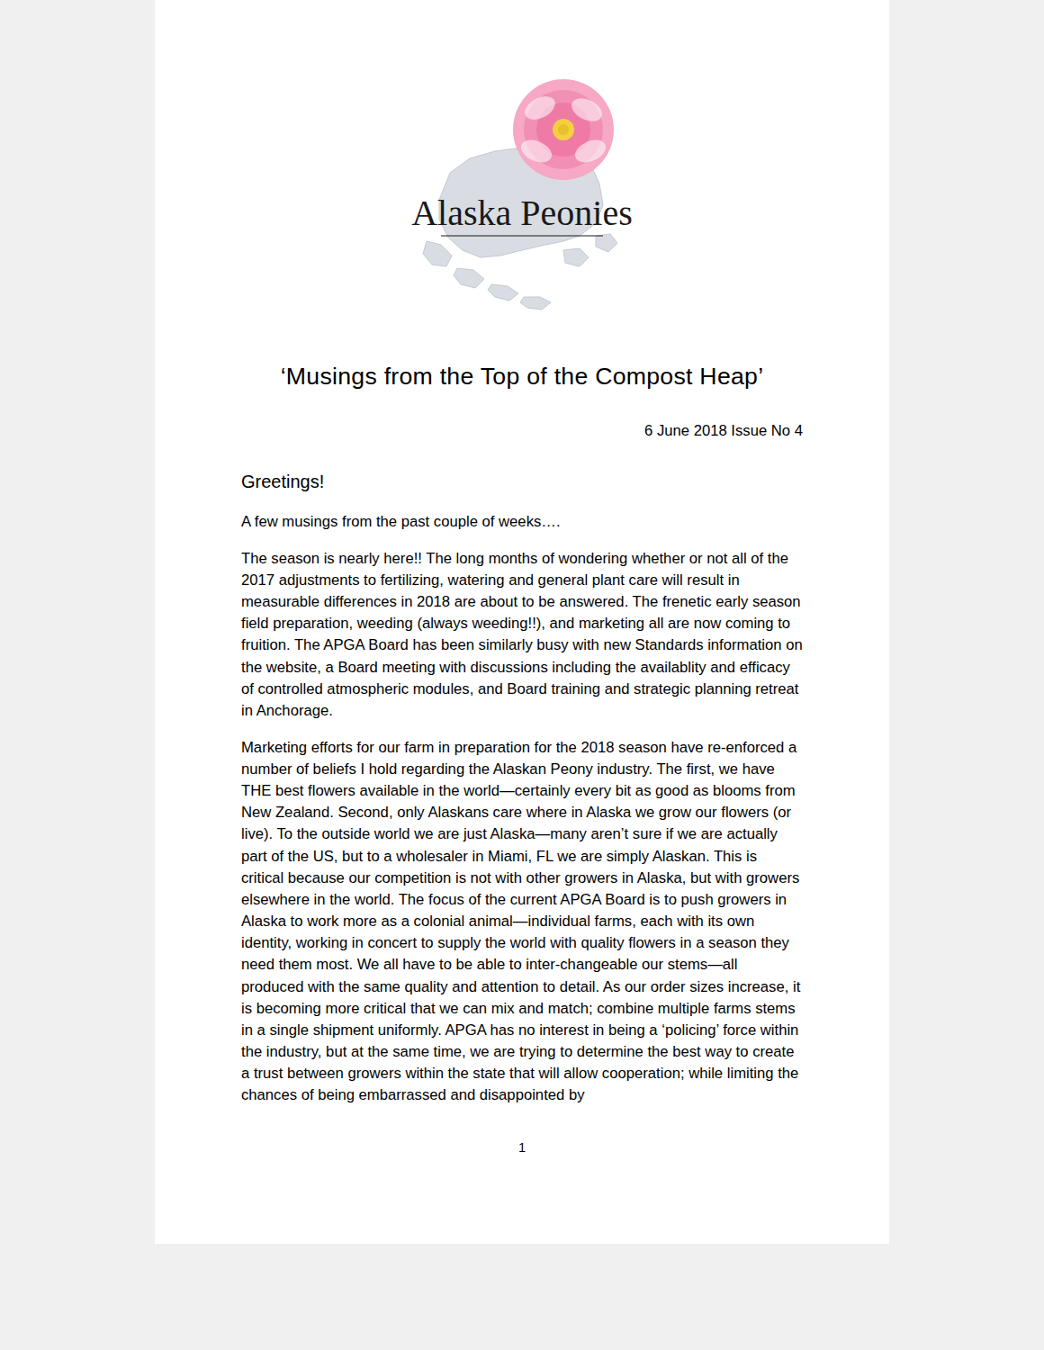Alaska Peonies
‘Musings from the Top of the Compost Heap’
6 June 2018 Issue No 4
Greetings!
A few musings from the past couple of weeks….
The season is nearly here!! The long months of wondering whether or not all of the 2017 adjustments to fertilizing, watering and general plant care will result in measurable differences in 2018 are about to be answered. The frenetic early season field preparation, weeding (always weeding!!), and marketing all are now coming to fruition. The APGA Board has been similarly busy with new Standards information on the website, a Board meeting with discussions including the availablity and efficacy of controlled atmospheric modules, and Board training and strategic planning retreat in Anchorage.
Marketing efforts for our farm in preparation for the 2018 season have re-enforced a number of beliefs I hold regarding the Alaskan Peony industry. The first, we have THE best flowers available in the world—certainly every bit as good as blooms from New Zealand. Second, only Alaskans care where in Alaska we grow our flowers (or live). To the outside world we are just Alaska—many aren’t sure if we are actually part of the US, but to a wholesaler in Miami, FL we are simply Alaskan. This is critical because our competition is not with other growers in Alaska, but with growers elsewhere in the world. The focus of the current APGA Board is to push growers in Alaska to work more as a colonial animal—individual farms, each with its own identity, working in concert to supply the world with quality flowers in a season they need them most. We all have to be able to inter-changeable our stems—all produced with the same quality and attention to detail. As our order sizes increase, it is becoming more critical that we can mix and match; combine multiple farms stems in a single shipment uniformly. APGA has no interest in being a ‘policing’ force within the industry, but at the same time, we are trying to determine the best way to create a trust between growers within the state that will allow cooperation; while limiting the chances of being embarrassed and disappointed by
1